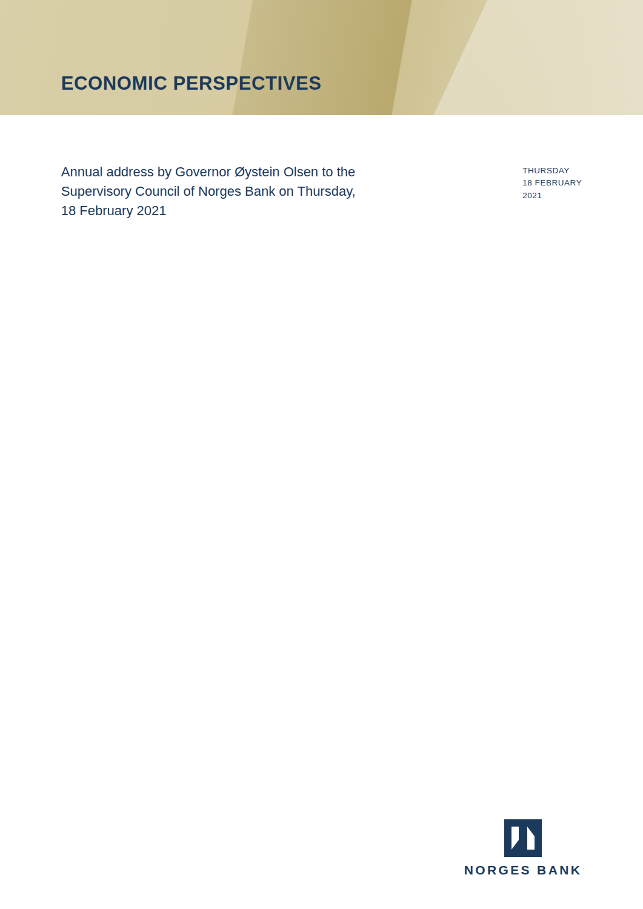Economic Perspectives
Annual address by Governor Øystein Olsen to the Supervisory Council of Norges Bank on Thursday,
18 February 2021
THURSDAY
18 FEBRUARY
2021
NORGES BANK